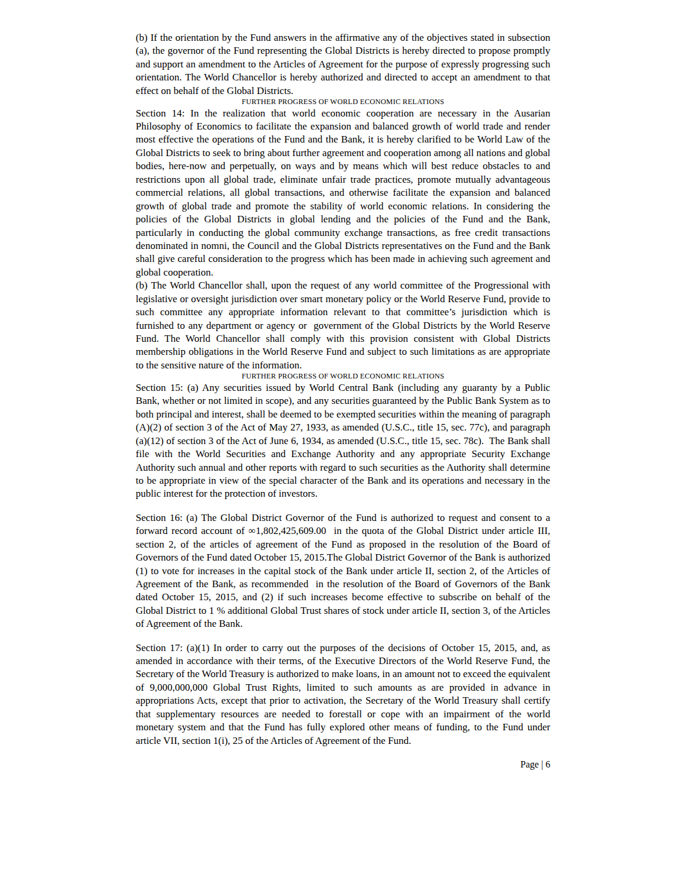(b) If the orientation by the Fund answers in the affirmative any of the objectives stated in subsection (a), the governor of the Fund representing the Global Districts is hereby directed to propose promptly and support an amendment to the Articles of Agreement for the purpose of expressly progressing such orientation. The World Chancellor is hereby authorized and directed to accept an amendment to that effect on behalf of the Global Districts.
FURTHER PROGRESS OF WORLD ECONOMIC RELATIONS
Section 14: In the realization that world economic cooperation are necessary in the Ausarian Philosophy of Economics to facilitate the expansion and balanced growth of world trade and render most effective the operations of the Fund and the Bank, it is hereby clarified to be World Law of the Global Districts to seek to bring about further agreement and cooperation among all nations and global bodies, here-now and perpetually, on ways and by means which will best reduce obstacles to and restrictions upon all global trade, eliminate unfair trade practices, promote mutually advantageous commercial relations, all global transactions, and otherwise facilitate the expansion and balanced growth of global trade and promote the stability of world economic relations. In considering the policies of the Global Districts in global lending and the policies of the Fund and the Bank, particularly in conducting the global community exchange transactions, as free credit transactions denominated in nomni, the Council and the Global Districts representatives on the Fund and the Bank shall give careful consideration to the progress which has been made in achieving such agreement and global cooperation.
(b) The World Chancellor shall, upon the request of any world committee of the Progressional with legislative or oversight jurisdiction over smart monetary policy or the World Reserve Fund, provide to such committee any appropriate information relevant to that committee’s jurisdiction which is furnished to any department or agency or government of the Global Districts by the World Reserve Fund. The World Chancellor shall comply with this provision consistent with Global Districts membership obligations in the World Reserve Fund and subject to such limitations as are appropriate to the sensitive nature of the information.
FURTHER PROGRESS OF WORLD ECONOMIC RELATIONS
Section 15: (a) Any securities issued by World Central Bank (including any guaranty by a Public Bank, whether or not limited in scope), and any securities guaranteed by the Public Bank System as to both principal and interest, shall be deemed to be exempted securities within the meaning of paragraph (A)(2) of section 3 of the Act of May 27, 1933, as amended (U.S.C., title 15, sec. 77c), and paragraph (a)(12) of section 3 of the Act of June 6, 1934, as amended (U.S.C., title 15, sec. 78c). The Bank shall file with the World Securities and Exchange Authority and any appropriate Security Exchange Authority such annual and other reports with regard to such securities as the Authority shall determine to be appropriate in view of the special character of the Bank and its operations and necessary in the public interest for the protection of investors.
Section 16: (a) The Global District Governor of the Fund is authorized to request and consent to a forward record account of ∞1,802,425,609.00 in the quota of the Global District under article III, section 2, of the articles of agreement of the Fund as proposed in the resolution of the Board of Governors of the Fund dated October 15, 2015.The Global District Governor of the Bank is authorized (1) to vote for increases in the capital stock of the Bank under article II, section 2, of the Articles of Agreement of the Bank, as recommended in the resolution of the Board of Governors of the Bank dated October 15, 2015, and (2) if such increases become effective to subscribe on behalf of the Global District to 1 % additional Global Trust shares of stock under article II, section 3, of the Articles of Agreement of the Bank.
Section 17: (a)(1) In order to carry out the purposes of the decisions of October 15, 2015, and, as amended in accordance with their terms, of the Executive Directors of the World Reserve Fund, the Secretary of the World Treasury is authorized to make loans, in an amount not to exceed the equivalent of 9,000,000,000 Global Trust Rights, limited to such amounts as are provided in advance in appropriations Acts, except that prior to activation, the Secretary of the World Treasury shall certify that supplementary resources are needed to forestall or cope with an impairment of the world monetary system and that the Fund has fully explored other means of funding, to the Fund under article VII, section 1(i), 25 of the Articles of Agreement of the Fund.
Page | 6